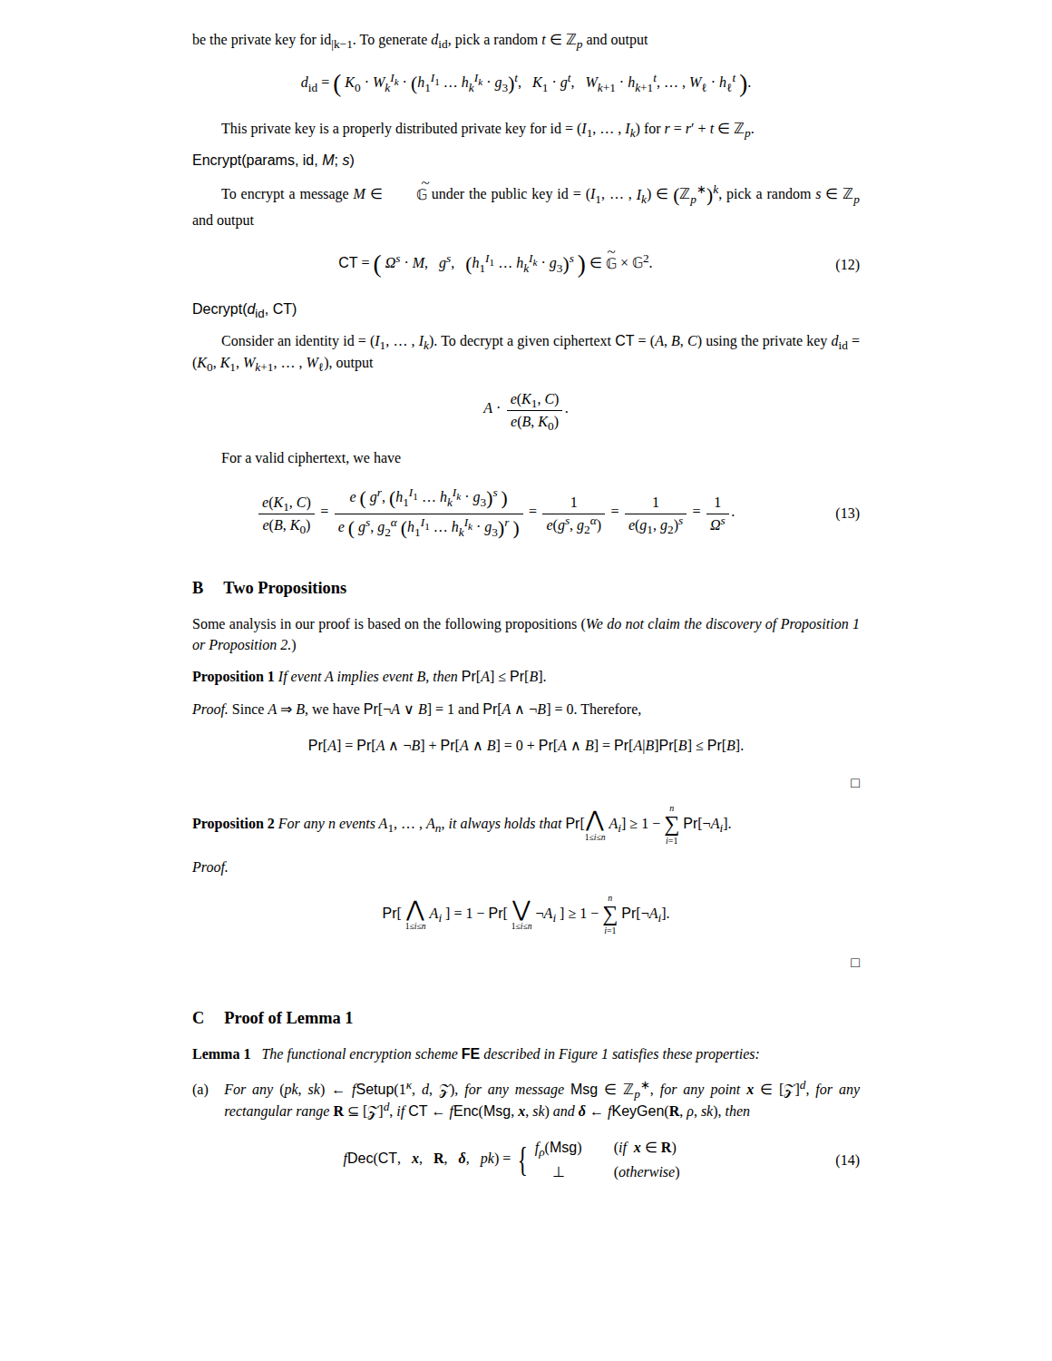be the private key for id|k−1. To generate did, pick a random t ∈ ℤp and output
did = ( K0 · WkIk · (h1I1 … hkIk · g3)t, K1 · gt, Wk+1 · hk+1t, … , Wℓ · hℓt ).
This private key is a properly distributed private key for id = (I1, … , Ik) for r = r′ + t ∈ ℤp.
Encrypt(params, id, M; s)
To encrypt a message M ∈ 𝔾 under the public key id = (I1, … , Ik) ∈ (ℤp∗)k, pick a random s ∈ ℤp and output
CT = ( Ωs · M, gs, (h1I1 … hkIk · g3)s ) ∈ 𝔾 × 𝔾2.
(12)
Decrypt(did, CT)
Consider an identity id = (I1, … , Ik). To decrypt a given ciphertext CT = (A, B, C) using the private key did = (K0, K1, Wk+1, … , Wℓ), output
A · e(K1, C) e(B, K0).
For a valid ciphertext, we have
e(K1, C) e(B, K0) = e ( gr, (h1I1 … hkIk · g3)s ) e ( gs, g2α (h1I1 … hkIk · g3)r ) = 1 e(gs, g2α) = 1 e(g1, g2)s = 1 Ωs.
(13)
BTwo Propositions
Some analysis in our proof is based on the following propositions (We do not claim the discovery of Proposition 1 or Proposition 2.)
Proposition 1 If event A implies event B, then Pr[A] ≤ Pr[B].
Proof. Since A ⇒ B, we have Pr[¬A ∨ B] = 1 and Pr[A ∧ ¬B] = 0. Therefore,
Pr[A] = Pr[A ∧ ¬B] + Pr[A ∧ B] = 0 + Pr[A ∧ B] = Pr[A|B]Pr[B] ≤ Pr[B].
□
Proposition 2 For any n events A1, … , An, it always holds that Pr[⋀1≤i≤n Ai] ≥ 1 − n∑i=1 Pr[¬Ai].
Proof.
Pr[ ⋀1≤i≤n Ai ] = 1 − Pr[ ⋁1≤i≤n ¬Ai ] ≥ 1 − n∑i=1 Pr[¬Ai].
□
CProof of Lemma 1
Lemma 1 The functional encryption scheme FE described in Figure 1 satisfies these properties:
For any (pk, sk) ← fSetup(1κ, d, 𝒵), for any message Msg ∈ ℤp∗, for any point x ∈ [𝒵]d, for any rectangular range R ⊆ [𝒵]d, if CT ← fEnc(Msg, x, sk) and δ ← fKeyGen(R, ρ, sk), then
fDec(CT, x, R, δ, pk) = { fρ(Msg)(if x ∈ R) ⊥(otherwise)
(14)